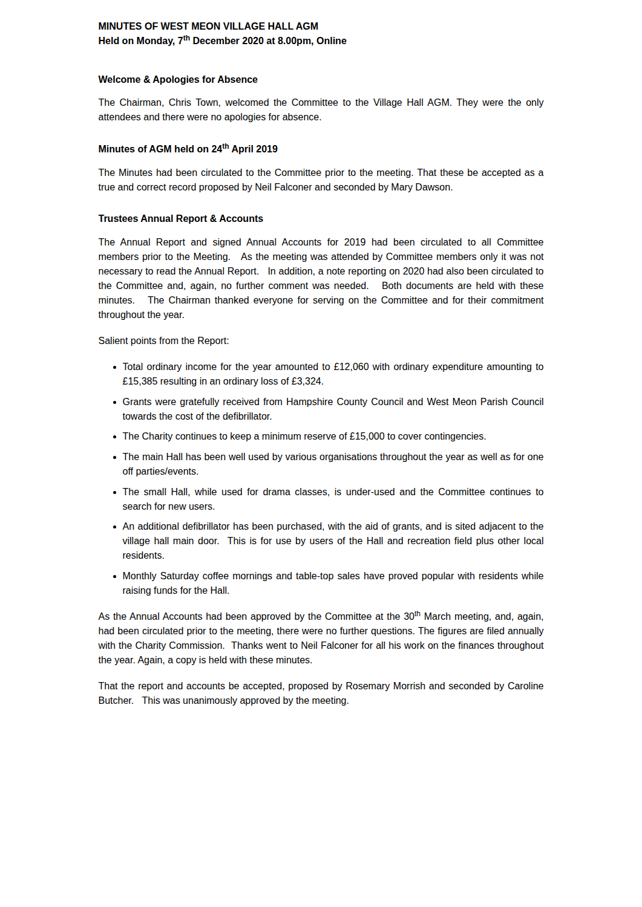MINUTES OF WEST MEON VILLAGE HALL AGM
Held on Monday, 7th December 2020 at 8.00pm, Online
Welcome & Apologies for Absence
The Chairman, Chris Town, welcomed the Committee to the Village Hall AGM. They were the only attendees and there were no apologies for absence.
Minutes of AGM held on 24th April 2019
The Minutes had been circulated to the Committee prior to the meeting. That these be accepted as a true and correct record proposed by Neil Falconer and seconded by Mary Dawson.
Trustees Annual Report & Accounts
The Annual Report and signed Annual Accounts for 2019 had been circulated to all Committee members prior to the Meeting. As the meeting was attended by Committee members only it was not necessary to read the Annual Report. In addition, a note reporting on 2020 had also been circulated to the Committee and, again, no further comment was needed. Both documents are held with these minutes. The Chairman thanked everyone for serving on the Committee and for their commitment throughout the year.
Salient points from the Report:
Total ordinary income for the year amounted to £12,060 with ordinary expenditure amounting to £15,385 resulting in an ordinary loss of £3,324.
Grants were gratefully received from Hampshire County Council and West Meon Parish Council towards the cost of the defibrillator.
The Charity continues to keep a minimum reserve of £15,000 to cover contingencies.
The main Hall has been well used by various organisations throughout the year as well as for one off parties/events.
The small Hall, while used for drama classes, is under-used and the Committee continues to search for new users.
An additional defibrillator has been purchased, with the aid of grants, and is sited adjacent to the village hall main door. This is for use by users of the Hall and recreation field plus other local residents.
Monthly Saturday coffee mornings and table-top sales have proved popular with residents while raising funds for the Hall.
As the Annual Accounts had been approved by the Committee at the 30th March meeting, and, again, had been circulated prior to the meeting, there were no further questions. The figures are filed annually with the Charity Commission. Thanks went to Neil Falconer for all his work on the finances throughout the year. Again, a copy is held with these minutes.
That the report and accounts be accepted, proposed by Rosemary Morrish and seconded by Caroline Butcher. This was unanimously approved by the meeting.